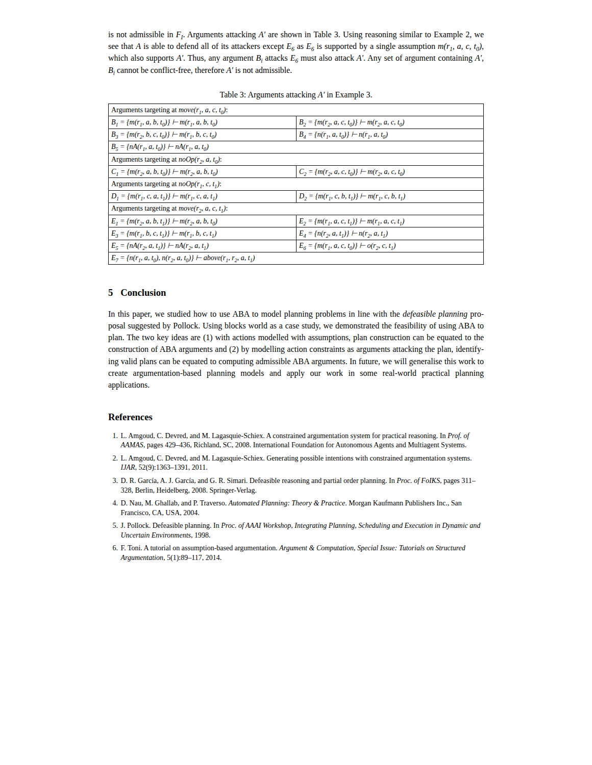is not admissible in FI. Arguments attacking A′ are shown in Table 3. Using reasoning similar to Example 2, we see that A is able to defend all of its attackers except E6 as E6 is supported by a single assumption m(r1, a, c, t0), which also supports A′. Thus, any argument Bi attacks E6 must also attack A′. Any set of argument containing A′, Bi cannot be conflict-free, therefore A′ is not admissible.
Table 3: Arguments attacking A′ in Example 3.
| Arguments targeting at move(r 1 , a, c, t 0 ) : |
| B 1 = {m(r 1 , a, b, t 0 )} ⊢ m(r 1 , a, b, t 0 ) | B 2 = {m(r 2 , a, c, t 0 )} ⊢ m(r 2 , a, c, t 0 ) |
| B 3 = {m(r 2 , b, c, t 0 )} ⊢ m(r 1 , b, c, t 0 ) | B 4 = {n(r 1 , a, t 0 )} ⊢ n(r 1 , a, t 0 ) |
| B 5 = {nA(r 1 , a, t 0 )} ⊢ nA(r 1 , a, t 0 ) |
| Arguments targeting at noOp(r 2 , a, t 0 ) : |
| C 1 = {m(r 2 , a, b, t 0 )} ⊢ m(r 2 , a, b, t 0 ) | C 2 = {m(r 2 , a, c, t 0 )} ⊢ m(r 2 , a, c, t 0 ) |
| Arguments targeting at noOp(r 1 , c, t 1 ) : |
| D 1 = {m(r 1 , c, a, t 1 )} ⊢ m(r 1 , c, a, t 1 ) | D 2 = {m(r 1 , c, b, t 1 )} ⊢ m(r 1 , c, b, t 1 ) |
| Arguments targeting at move(r 2 , a, c, t 1 ) : |
| E 1 = {m(r 2 , a, b, t 1 )} ⊢ m(r 2 , a, b, t 0 ) | E 2 = {m(r 1 , a, c, t 1 )} ⊢ m(r 1 , a, c, t 1 ) |
| E 3 = {m(r 1 , b, c, t 1 )} ⊢ m(r 1 , b, c, t 1 ) | E 4 = {n(r 2 , a, t 1 )} ⊢ n(r 2 , a, t 1 ) |
| E 5 = {nA(r 2 , a, t 1 )} ⊢ nA(r 2 , a, t 1 ) | E 6 = {m(r 1 , a, c, t 0 )} ⊢ o(r 2 , c, t 1 ) |
| E 7 = {n(r 1 , a, t 0 ), n(r 2 , a, t 0 )} ⊢ above(r 1 , r 2 , a, t 1 ) |
5 Conclusion
In this paper, we studied how to use ABA to model planning problems in line with the defeasible planning proposal suggested by Pollock. Using blocks world as a case study, we demonstrated the feasibility of using ABA to plan. The two key ideas are (1) with actions modelled with assumptions, plan construction can be equated to the construction of ABA arguments and (2) by modelling action constraints as arguments attacking the plan, identifying valid plans can be equated to computing admissible ABA arguments. In future, we will generalise this work to create argumentation-based planning models and apply our work in some real-world practical planning applications.
References
L. Amgoud, C. Devred, and M. Lagasquie-Schiex. A constrained argumentation system for practical reasoning. In Prof. of AAMAS, pages 429–436, Richland, SC, 2008. International Foundation for Autonomous Agents and Multiagent Systems.
L. Amgoud, C. Devred, and M. Lagasquie-Schiex. Generating possible intentions with constrained argumentation systems. IJAR, 52(9):1363–1391, 2011.
D. R. García, A. J. García, and G. R. Simari. Defeasible reasoning and partial order planning. In Proc. of FoIKS, pages 311–328, Berlin, Heidelberg, 2008. Springer-Verlag.
D. Nau, M. Ghallab, and P. Traverso. Automated Planning: Theory & Practice. Morgan Kaufmann Publishers Inc., San Francisco, CA, USA, 2004.
J. Pollock. Defeasible planning. In Proc. of AAAI Workshop, Integrating Planning, Scheduling and Execution in Dynamic and Uncertain Environments, 1998.
F. Toni. A tutorial on assumption-based argumentation. Argument & Computation, Special Issue: Tutorials on Structured Argumentation, 5(1):89–117, 2014.